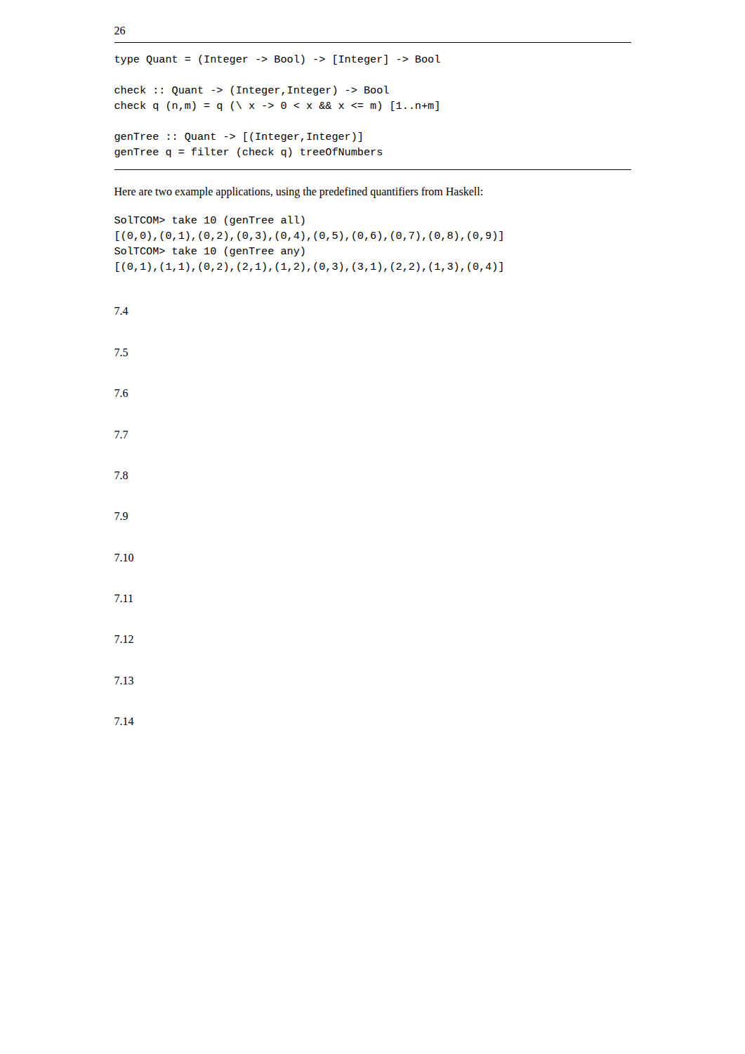26
type Quant = (Integer -> Bool) -> [Integer] -> Bool

check :: Quant -> (Integer,Integer) -> Bool
check q (n,m) = q (\ x -> 0 < x && x <= m) [1..n+m]

genTree :: Quant -> [(Integer,Integer)]
genTree q = filter (check q) treeOfNumbers
Here are two example applications, using the predefined quantifiers from Haskell:
SolTCOM> take 10 (genTree all)
[(0,0),(0,1),(0,2),(0,3),(0,4),(0,5),(0,6),(0,7),(0,8),(0,9)]
SolTCOM> take 10 (genTree any)
[(0,1),(1,1),(0,2),(2,1),(1,2),(0,3),(3,1),(2,2),(1,3),(0,4)]
7.4
7.5
7.6
7.7
7.8
7.9
7.10
7.11
7.12
7.13
7.14